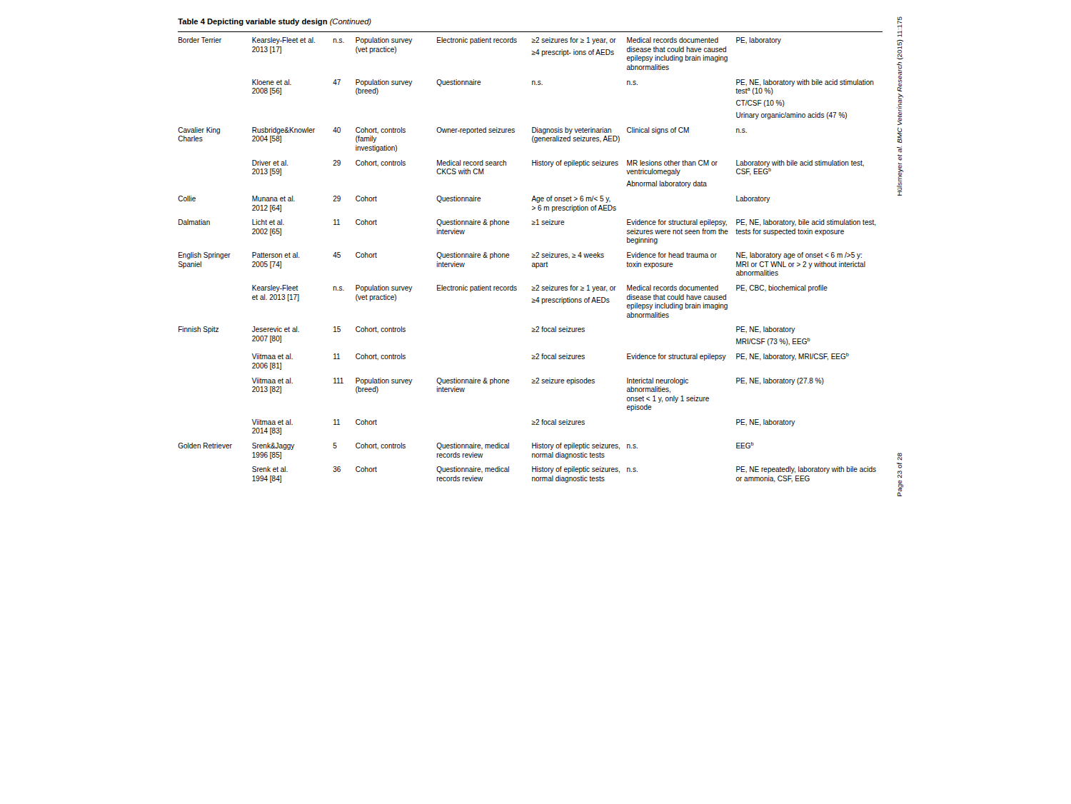Hülsmeyer et al. BMC Veterinary Research (2015) 11:175
Page 23 of 28
Table 4 Depicting variable study design (Continued)
| Border Terrier | Kearsley-Fleet et al. 2013 [17] | n.s. | Population survey (vet practice) | Electronic patient records | ≥2 seizures for ≥ 1 year, or ≥4 prescript- ions of AEDs | Medical records documented disease that could have caused epilepsy including brain imaging abnormalities | PE, laboratory |
| | Kloene et al. 2008 [56] | 47 | Population survey (breed) | Questionnaire | n.s. | n.s. | PE, NE, laboratory with bile acid stimulation test a (10 %) CT/CSF (10 %) Urinary organic/amino acids (47 %) |
| Cavalier King Charles | Rusbridge&Knowler 2004 [58] | 40 | Cohort, controls (family investigation) | Owner-reported seizures | Diagnosis by veterinarian (generalized seizures, AED) | Clinical signs of CM | n.s. |
| | Driver et al. 2013 [59] | 29 | Cohort, controls | Medical record search CKCS with CM | History of epileptic seizures | MR lesions other than CM or ventriculomegaly Abnormal laboratory data | Laboratory with bile acid stimulation test, CSF, EEG b |
| Collie | Munana et al. 2012 [64] | 29 | Cohort | Questionnaire | Age of onset > 6 m/< 5 y, > 6 m prescription of AEDs | | Laboratory |
| Dalmatian | Licht et al. 2002 [65] | 11 | Cohort | Questionnaire & phone interview | ≥1 seizure | Evidence for structural epilepsy, seizures were not seen from the beginning | PE, NE, laboratory, bile acid stimulation test, tests for suspected toxin exposure |
| English Springer Spaniel | Patterson et al. 2005 [74] | 45 | Cohort | Questionnaire & phone interview | ≥2 seizures, ≥ 4 weeks apart | Evidence for head trauma or toxin exposure | NE, laboratory age of onset < 6 m />5 y: MRI or CT WNL or > 2 y without interictal abnormalities |
| | Kearsley-Fleet et al. 2013 [17] | n.s. | Population survey (vet practice) | Electronic patient records | ≥2 seizures for ≥ 1 year, or ≥4 prescriptions of AEDs | Medical records documented disease that could have caused epilepsy including brain imaging abnormalities | PE, CBC, biochemical profile |
| Finnish Spitz | Jeserevic et al. 2007 [80] | 15 | Cohort, controls | | ≥2 focal seizures | | PE, NE, laboratory MRI/CSF (73 %), EEG b |
| | Viitmaa et al. 2006 [81] | 11 | Cohort, controls | | ≥2 focal seizures | Evidence for structural epilepsy | PE, NE, laboratory, MRI/CSF, EEG b |
| | Viitmaa et al. 2013 [82] | 111 | Population survey (breed) | Questionnaire & phone interview | ≥2 seizure episodes | Interictal neurologic abnormalities, onset < 1 y, only 1 seizure episode | PE, NE, laboratory (27.8 %) |
| | Viitmaa et al. 2014 [83] | 11 | Cohort | | ≥2 focal seizures | | PE, NE, laboratory |
| Golden Retriever | Srenk&Jaggy 1996 [85] | 5 | Cohort, controls | Questionnaire, medical records review | History of epileptic seizures, normal diagnostic tests | n.s. | EEG b |
| | Srenk et al. 1994 [84] | 36 | Cohort | Questionnaire, medical records review | History of epileptic seizures, normal diagnostic tests | n.s. | PE, NE repeatedly, laboratory with bile acids or ammonia, CSF, EEG |